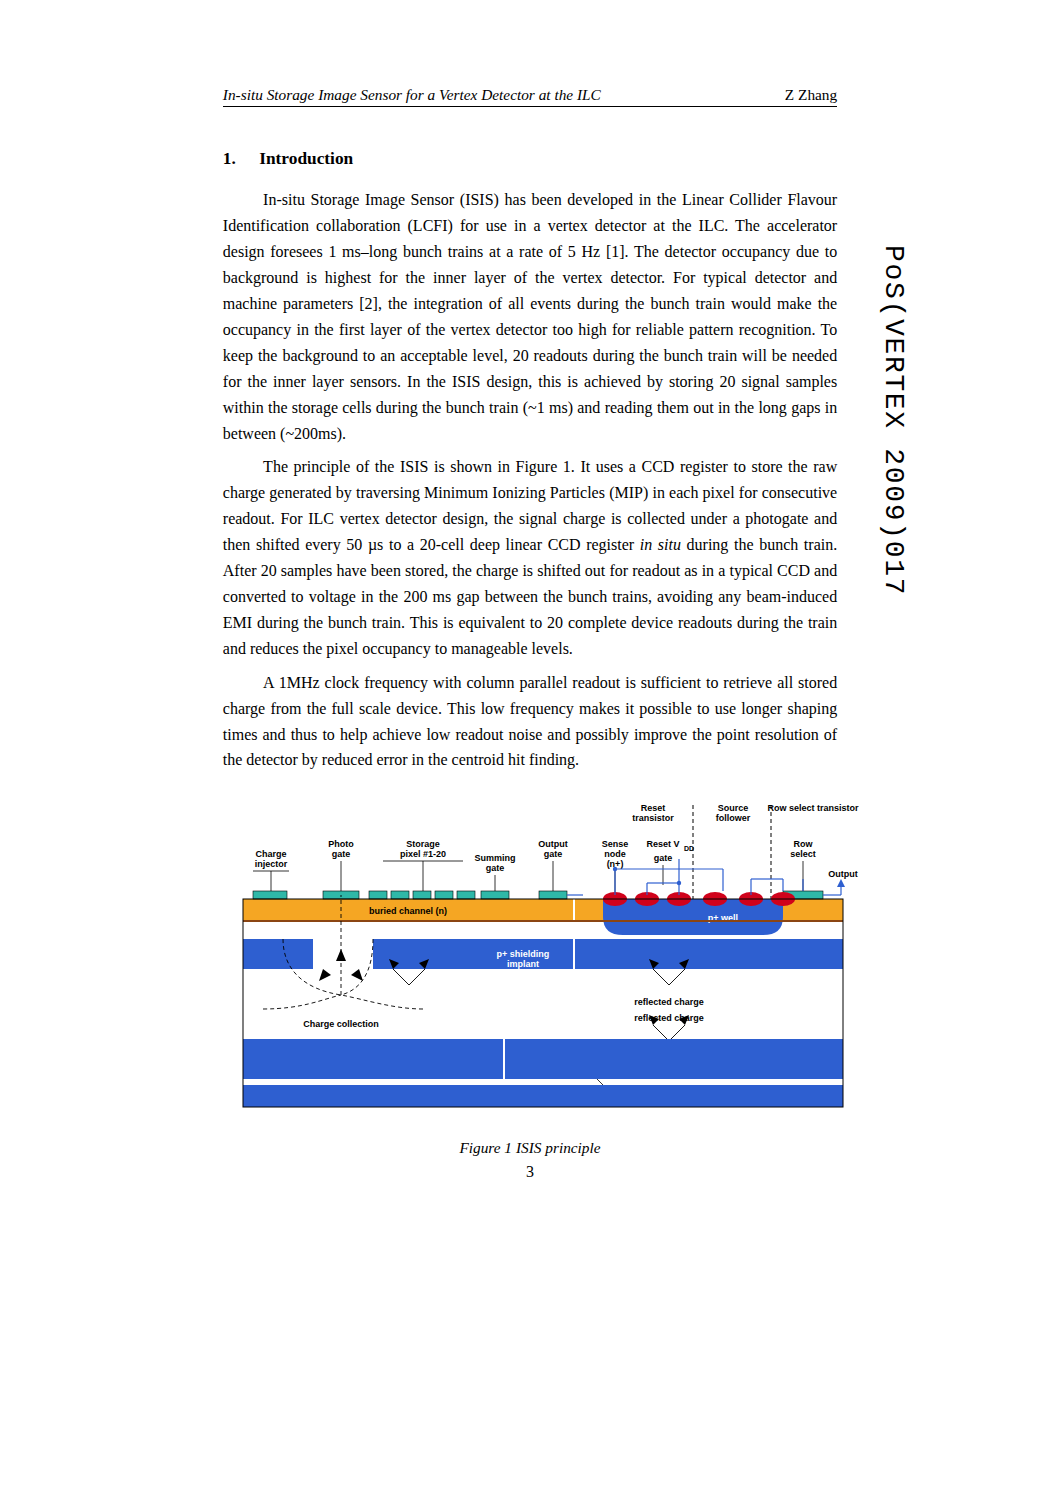In-situ Storage Image Sensor for a Vertex Detector at the ILC Z Zhang
1. Introduction
In-situ Storage Image Sensor (ISIS) has been developed in the Linear Collider Flavour Identification collaboration (LCFI) for use in a vertex detector at the ILC. The accelerator design foresees 1 ms–long bunch trains at a rate of 5 Hz [1]. The detector occupancy due to background is highest for the inner layer of the vertex detector. For typical detector and machine parameters [2], the integration of all events during the bunch train would make the occupancy in the first layer of the vertex detector too high for reliable pattern recognition. To keep the background to an acceptable level, 20 readouts during the bunch train will be needed for the inner layer sensors. In the ISIS design, this is achieved by storing 20 signal samples within the storage cells during the bunch train (~1 ms) and reading them out in the long gaps in between (~200ms).
The principle of the ISIS is shown in Figure 1. It uses a CCD register to store the raw charge generated by traversing Minimum Ionizing Particles (MIP) in each pixel for consecutive readout. For ILC vertex detector design, the signal charge is collected under a photogate and then shifted every 50 µs to a 20-cell deep linear CCD register in situ during the bunch train. After 20 samples have been stored, the charge is shifted out for readout as in a typical CCD and converted to voltage in the 200 ms gap between the bunch trains, avoiding any beam-induced EMI during the bunch train. This is equivalent to 20 complete device readouts during the train and reduces the pixel occupancy to manageable levels.
A 1MHz clock frequency with column parallel readout is sufficient to retrieve all stored charge from the full scale device. This low frequency makes it possible to use longer shaping times and thus to help achieve low readout noise and possibly improve the point resolution of the detector by reduced error in the centroid hit finding.
Reset transistor Source follower Row select transistor Output gate Sense node (n+) Reset V DD gate Row select Output Charge injector Photo gate Storage pixel #1-20 Summing gate buried channel (n) p+ well p+ shielding implant Charge collection reflected charge reflected charge High resistivity epitaxial layer (p) substrate (p+)
Figure 1 ISIS principle
PoS(VERTEX 2009)017
3